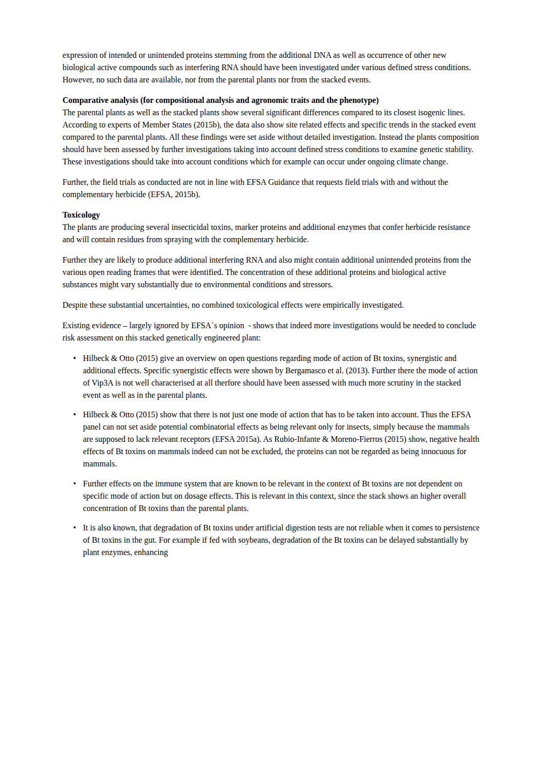expression of intended or unintended proteins stemming from the additional DNA as well as occurrence of other new biological active compounds such as interfering RNA should have been investigated under various defined stress conditions. However, no such data are available, nor from the parental plants nor from the stacked events.
Comparative analysis (for compositional analysis and agronomic traits and the phenotype)
The parental plants as well as the stacked plants show several significant differences compared to its closest isogenic lines. According to experts of Member States (2015b), the data also show site related effects and specific trends in the stacked event compared to the parental plants. All these findings were set aside without detailed investigation. Instead the plants composition should have been assessed by further investigations taking into account defined stress conditions to examine genetic stability. These investigations should take into account conditions which for example can occur under ongoing climate change.
Further, the field trials as conducted are not in line with EFSA Guidance that requests field trials with and without the complementary herbicide (EFSA, 2015b).
Toxicology
The plants are producing several insecticidal toxins, marker proteins and additional enzymes that confer herbicide resistance and will contain residues from spraying with the complementary herbicide.
Further they are likely to produce additional interfering RNA and also might contain additional unintended proteins from the various open reading frames that were identified. The concentration of these additional proteins and biological active substances might vary substantially due to environmental conditions and stressors.
Despite these substantial uncertainties, no combined toxicological effects were empirically investigated.
Existing evidence – largely ignored by EFSA´s opinion - shows that indeed more investigations would be needed to conclude risk assessment on this stacked genetically engineered plant:
Hilbeck & Otto (2015) give an overview on open questions regarding mode of action of Bt toxins, synergistic and additional effects. Specific synergistic effects were shown by Bergamasco et al. (2013). Further there the mode of action of Vip3A is not well characterised at all therfore should have been assessed with much more scrutiny in the stacked event as well as in the parental plants.
Hilbeck & Otto (2015) show that there is not just one mode of action that has to be taken into account. Thus the EFSA panel can not set aside potential combinatorial effects as being relevant only for insects, simply because the mammals are supposed to lack relevant receptors (EFSA 2015a). As Rubio-Infante & Moreno-Fierros (2015) show, negative health effects of Bt toxins on mammals indeed can not be excluded, the proteins can not be regarded as being innocuous for mammals.
Further effects on the immune system that are known to be relevant in the context of Bt toxins are not dependent on specific mode of action but on dosage effects. This is relevant in this context, since the stack shows an higher overall concentration of Bt toxins than the parental plants.
It is also known, that degradation of Bt toxins under artificial digestion tests are not reliable when it comes to persistence of Bt toxins in the gut. For example if fed with soybeans, degradation of the Bt toxins can be delayed substantially by plant enzymes, enhancing